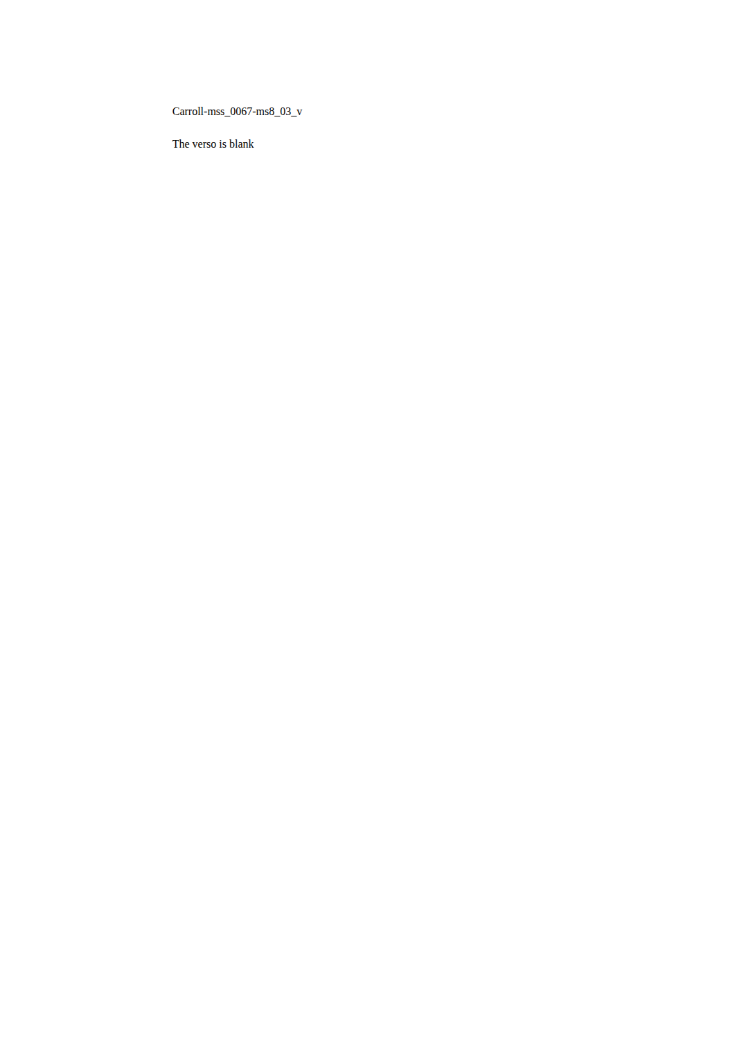Carroll-mss_0067-ms8_03_v
The verso is blank